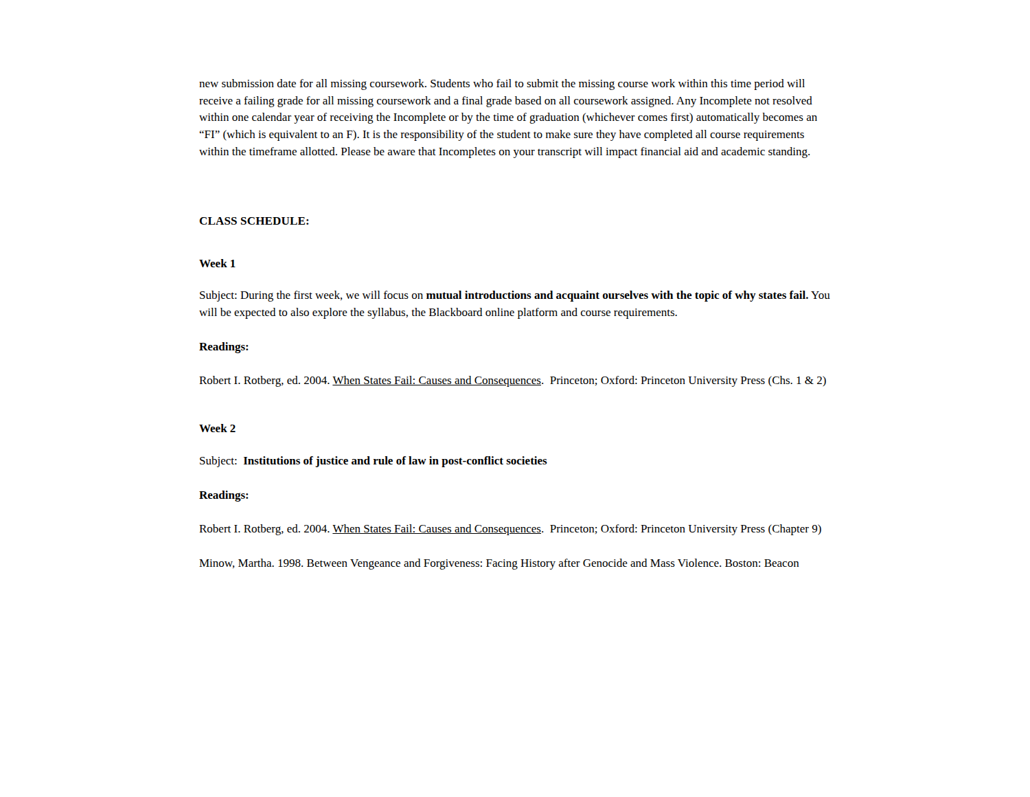new submission date for all missing coursework. Students who fail to submit the missing course work within this time period will receive a failing grade for all missing coursework and a final grade based on all coursework assigned. Any Incomplete not resolved within one calendar year of receiving the Incomplete or by the time of graduation (whichever comes first) automatically becomes an “FI” (which is equivalent to an F). It is the responsibility of the student to make sure they have completed all course requirements within the timeframe allotted. Please be aware that Incompletes on your transcript will impact financial aid and academic standing.
CLASS SCHEDULE:
Week 1
Subject: During the first week, we will focus on mutual introductions and acquaint ourselves with the topic of why states fail. You will be expected to also explore the syllabus, the Blackboard online platform and course requirements.
Readings:
Robert I. Rotberg, ed. 2004. When States Fail: Causes and Consequences. Princeton; Oxford: Princeton University Press (Chs. 1 & 2)
Week 2
Subject: Institutions of justice and rule of law in post-conflict societies
Readings:
Robert I. Rotberg, ed. 2004. When States Fail: Causes and Consequences. Princeton; Oxford: Princeton University Press (Chapter 9)
Minow, Martha. 1998. Between Vengeance and Forgiveness: Facing History after Genocide and Mass Violence. Boston: Beacon